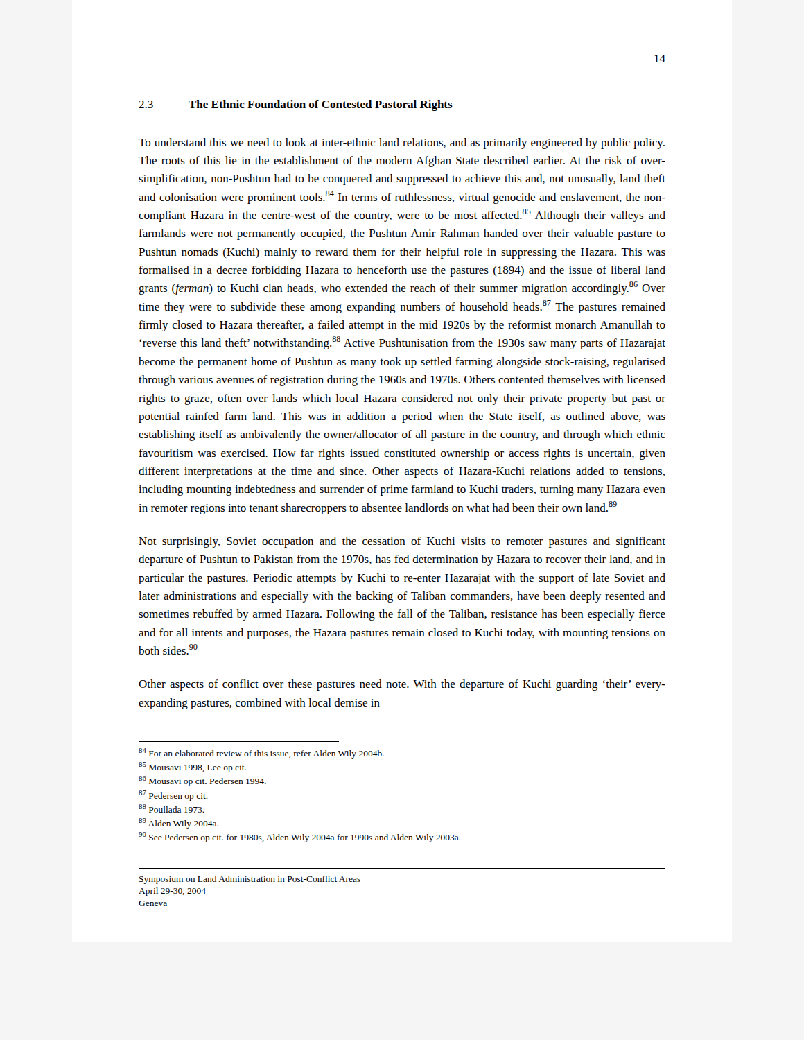14
2.3 The Ethnic Foundation of Contested Pastoral Rights
To understand this we need to look at inter-ethnic land relations, and as primarily engineered by public policy. The roots of this lie in the establishment of the modern Afghan State described earlier. At the risk of over-simplification, non-Pushtun had to be conquered and suppressed to achieve this and, not unusually, land theft and colonisation were prominent tools.84 In terms of ruthlessness, virtual genocide and enslavement, the non-compliant Hazara in the centre-west of the country, were to be most affected.85 Although their valleys and farmlands were not permanently occupied, the Pushtun Amir Rahman handed over their valuable pasture to Pushtun nomads (Kuchi) mainly to reward them for their helpful role in suppressing the Hazara. This was formalised in a decree forbidding Hazara to henceforth use the pastures (1894) and the issue of liberal land grants (ferman) to Kuchi clan heads, who extended the reach of their summer migration accordingly.86 Over time they were to subdivide these among expanding numbers of household heads.87 The pastures remained firmly closed to Hazara thereafter, a failed attempt in the mid 1920s by the reformist monarch Amanullah to ‘reverse this land theft’ notwithstanding.88 Active Pushtunisation from the 1930s saw many parts of Hazarajat become the permanent home of Pushtun as many took up settled farming alongside stock-raising, regularised through various avenues of registration during the 1960s and 1970s. Others contented themselves with licensed rights to graze, often over lands which local Hazara considered not only their private property but past or potential rainfed farm land. This was in addition a period when the State itself, as outlined above, was establishing itself as ambivalently the owner/allocator of all pasture in the country, and through which ethnic favouritism was exercised. How far rights issued constituted ownership or access rights is uncertain, given different interpretations at the time and since. Other aspects of Hazara-Kuchi relations added to tensions, including mounting indebtedness and surrender of prime farmland to Kuchi traders, turning many Hazara even in remoter regions into tenant sharecroppers to absentee landlords on what had been their own land.89
Not surprisingly, Soviet occupation and the cessation of Kuchi visits to remoter pastures and significant departure of Pushtun to Pakistan from the 1970s, has fed determination by Hazara to recover their land, and in particular the pastures. Periodic attempts by Kuchi to re-enter Hazarajat with the support of late Soviet and later administrations and especially with the backing of Taliban commanders, have been deeply resented and sometimes rebuffed by armed Hazara. Following the fall of the Taliban, resistance has been especially fierce and for all intents and purposes, the Hazara pastures remain closed to Kuchi today, with mounting tensions on both sides.90
Other aspects of conflict over these pastures need note. With the departure of Kuchi guarding ‘their’ every-expanding pastures, combined with local demise in
84 For an elaborated review of this issue, refer Alden Wily 2004b.
85 Mousavi 1998, Lee op cit.
86 Mousavi op cit. Pedersen 1994.
87 Pedersen op cit.
88 Poullada 1973.
89 Alden Wily 2004a.
90 See Pedersen op cit. for 1980s, Alden Wily 2004a for 1990s and Alden Wily 2003a.
Symposium on Land Administration in Post-Conflict Areas
April 29-30, 2004
Geneva